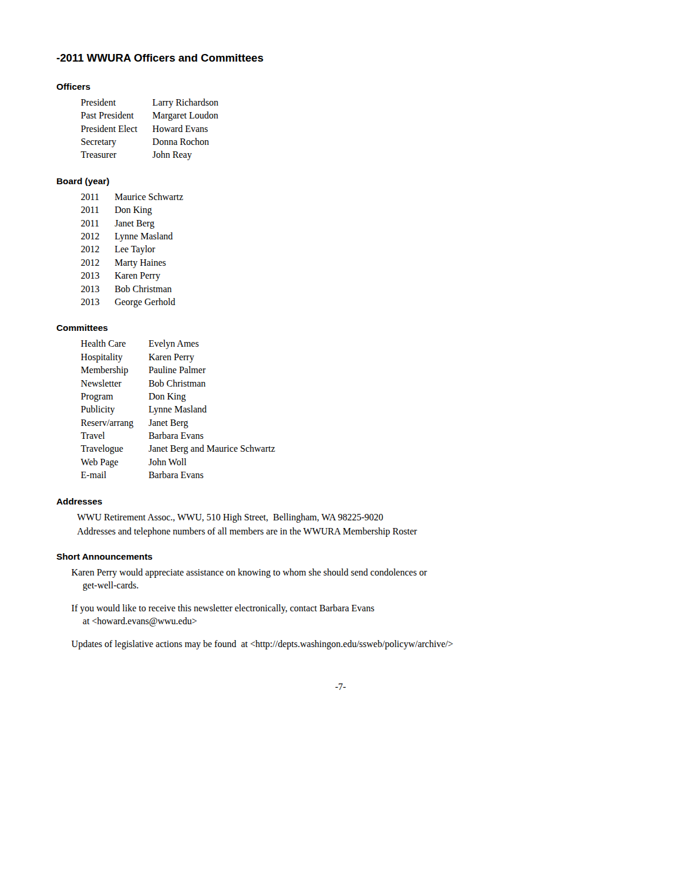-2011 WWURA Officers and Committees
Officers
| President | Larry Richardson |
| Past President | Margaret Loudon |
| President Elect | Howard Evans |
| Secretary | Donna Rochon |
| Treasurer | John Reay |
Board (year)
| 2011 | Maurice Schwartz |
| 2011 | Don King |
| 2011 | Janet Berg |
| 2012 | Lynne Masland |
| 2012 | Lee Taylor |
| 2012 | Marty Haines |
| 2013 | Karen Perry |
| 2013 | Bob Christman |
| 2013 | George Gerhold |
Committees
| Health Care | Evelyn Ames |
| Hospitality | Karen Perry |
| Membership | Pauline Palmer |
| Newsletter | Bob Christman |
| Program | Don King |
| Publicity | Lynne Masland |
| Reserv/arrang | Janet Berg |
| Travel | Barbara Evans |
| Travelogue | Janet Berg and Maurice Schwartz |
| Web Page | John Woll |
| E-mail | Barbara Evans |
Addresses
WWU Retirement Assoc., WWU, 510 High Street, Bellingham, WA 98225-9020
Addresses and telephone numbers of all members are in the WWURA Membership Roster
Short Announcements
Karen Perry would appreciate assistance on knowing to whom she should send condolences or get-well-cards.
If you would like to receive this newsletter electronically, contact Barbara Evans at <howard.evans@wwu.edu>
Updates of legislative actions may be found at <http://depts.washingon.edu/ssweb/policyw/archive/>
-7-